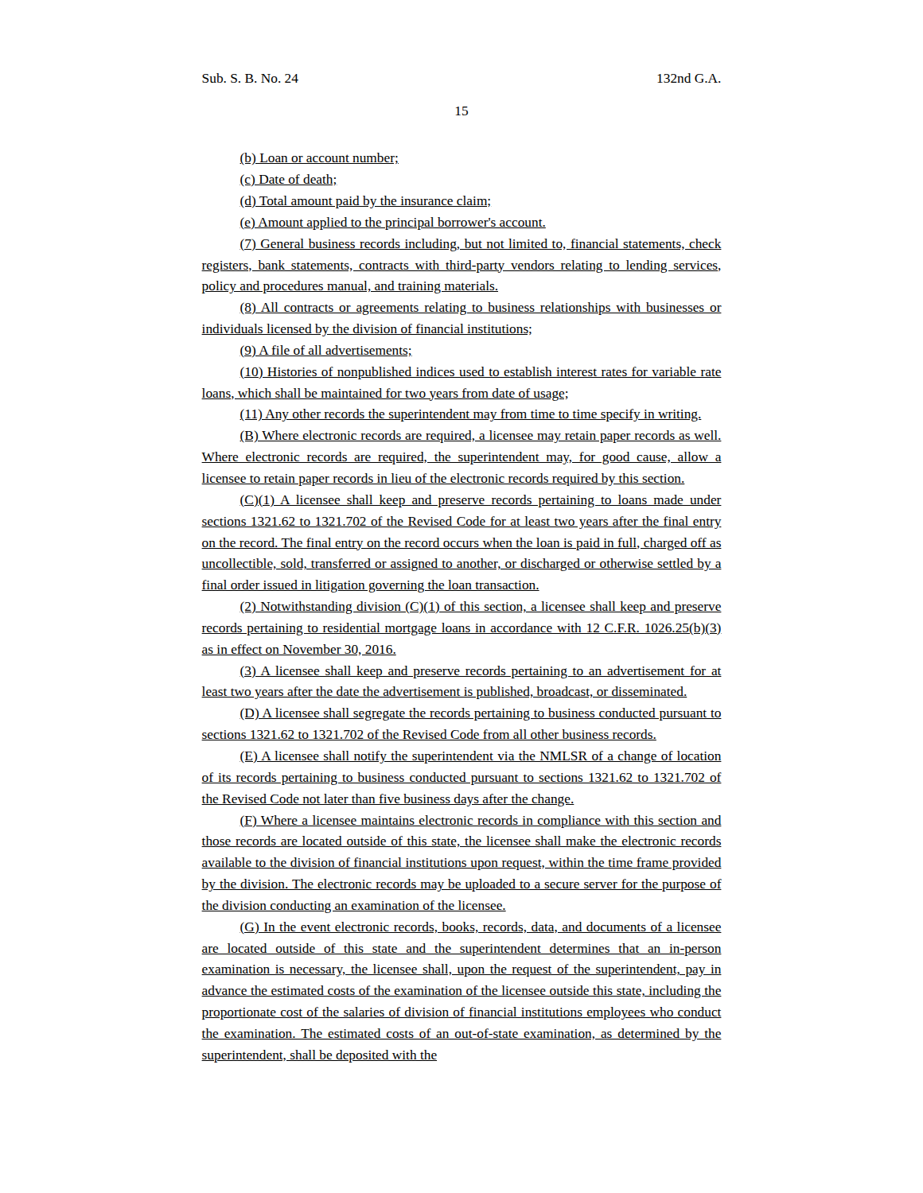Sub. S. B. No. 24
132nd G.A.
15
(b) Loan or account number;
(c) Date of death;
(d) Total amount paid by the insurance claim;
(e) Amount applied to the principal borrower's account.
(7) General business records including, but not limited to, financial statements, check registers, bank statements, contracts with third-party vendors relating to lending services, policy and procedures manual, and training materials.
(8) All contracts or agreements relating to business relationships with businesses or individuals licensed by the division of financial institutions;
(9) A file of all advertisements;
(10) Histories of nonpublished indices used to establish interest rates for variable rate loans, which shall be maintained for two years from date of usage;
(11) Any other records the superintendent may from time to time specify in writing.
(B) Where electronic records are required, a licensee may retain paper records as well. Where electronic records are required, the superintendent may, for good cause, allow a licensee to retain paper records in lieu of the electronic records required by this section.
(C)(1) A licensee shall keep and preserve records pertaining to loans made under sections 1321.62 to 1321.702 of the Revised Code for at least two years after the final entry on the record. The final entry on the record occurs when the loan is paid in full, charged off as uncollectible, sold, transferred or assigned to another, or discharged or otherwise settled by a final order issued in litigation governing the loan transaction.
(2) Notwithstanding division (C)(1) of this section, a licensee shall keep and preserve records pertaining to residential mortgage loans in accordance with 12 C.F.R. 1026.25(b)(3) as in effect on November 30, 2016.
(3) A licensee shall keep and preserve records pertaining to an advertisement for at least two years after the date the advertisement is published, broadcast, or disseminated.
(D) A licensee shall segregate the records pertaining to business conducted pursuant to sections 1321.62 to 1321.702 of the Revised Code from all other business records.
(E) A licensee shall notify the superintendent via the NMLSR of a change of location of its records pertaining to business conducted pursuant to sections 1321.62 to 1321.702 of the Revised Code not later than five business days after the change.
(F) Where a licensee maintains electronic records in compliance with this section and those records are located outside of this state, the licensee shall make the electronic records available to the division of financial institutions upon request, within the time frame provided by the division. The electronic records may be uploaded to a secure server for the purpose of the division conducting an examination of the licensee.
(G) In the event electronic records, books, records, data, and documents of a licensee are located outside of this state and the superintendent determines that an in-person examination is necessary, the licensee shall, upon the request of the superintendent, pay in advance the estimated costs of the examination of the licensee outside this state, including the proportionate cost of the salaries of division of financial institutions employees who conduct the examination. The estimated costs of an out-of-state examination, as determined by the superintendent, shall be deposited with the